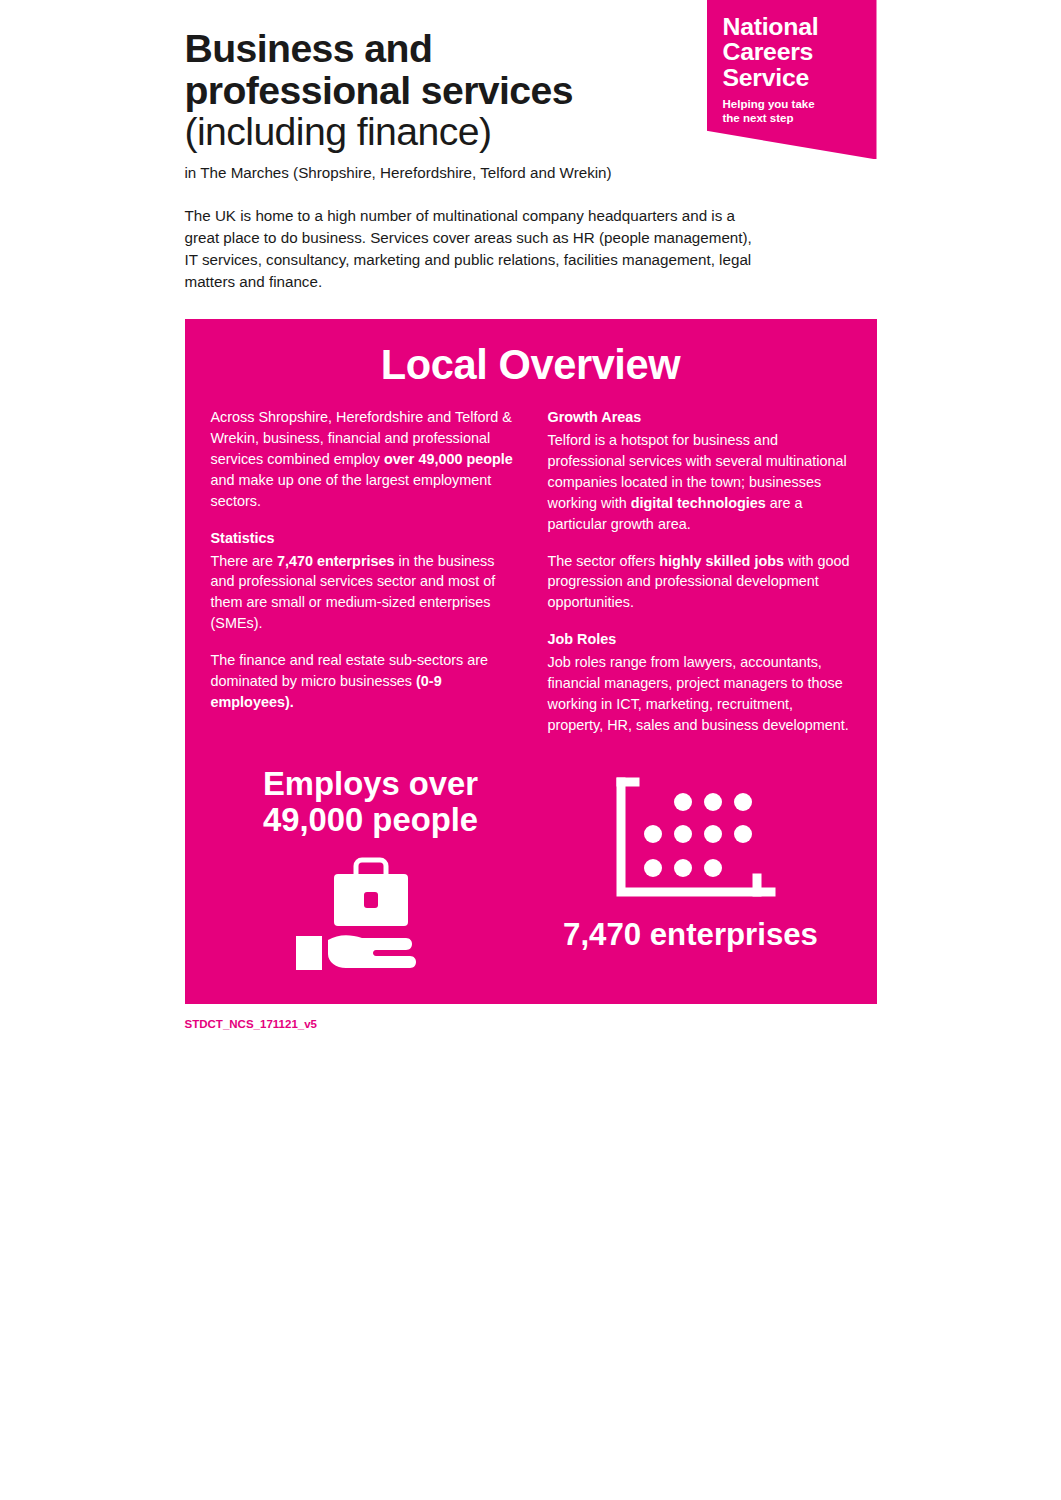National
Careers
Service
Helping you take
the next step
Business and
professional services
(including finance)
in The Marches (Shropshire, Herefordshire, Telford and Wrekin)
The UK is home to a high number of multinational company headquarters and is a great place to do business. Services cover areas such as HR (people management), IT services, consultancy, marketing and public relations, facilities management, legal matters and finance.
Local Overview
Across Shropshire, Herefordshire and Telford & Wrekin, business, financial and professional services combined employ over 49,000 people and make up one of the largest employment sectors.
Statistics
There are 7,470 enterprises in the business and professional services sector and most of them are small or medium-sized enterprises (SMEs).
The finance and real estate sub-sectors are dominated by micro businesses (0-9 employees).
Growth Areas
Telford is a hotspot for business and professional services with several multinational companies located in the town; businesses working with digital technologies are a particular growth area.
The sector offers highly skilled jobs with good progression and professional development opportunities.
Job Roles
Job roles range from lawyers, accountants, financial managers, project managers to those working in ICT, marketing, recruitment, property, HR, sales and business development.
Employs over
49,000 people
7,470 enterprises
STDCT_NCS_171121_v5